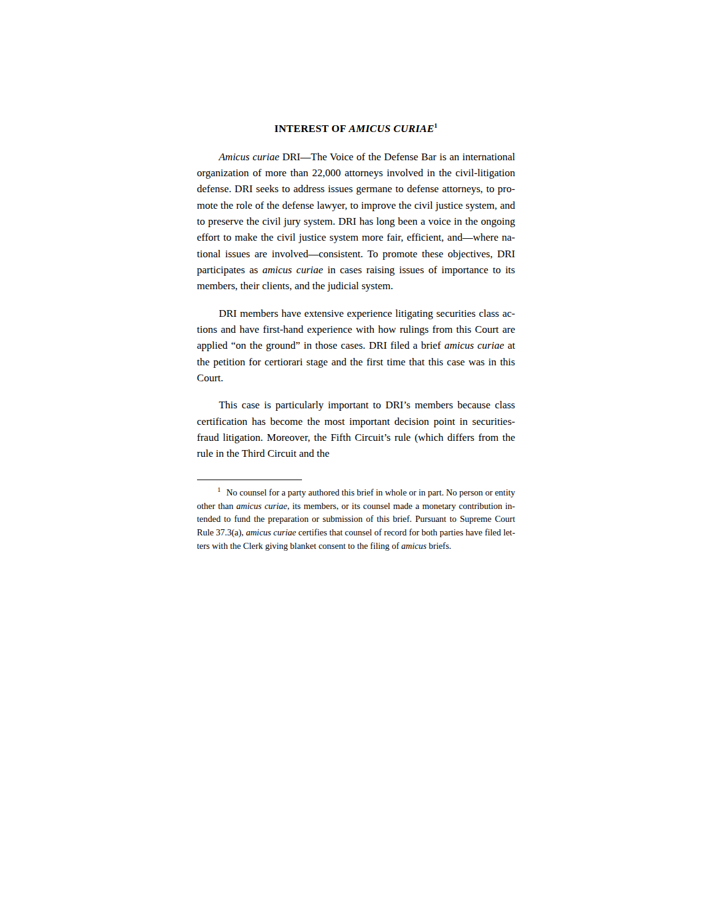INTEREST OF AMICUS CURIAE1
Amicus curiae DRI—The Voice of the Defense Bar is an international organization of more than 22,000 attorneys involved in the civil-litigation defense. DRI seeks to address issues germane to defense attorneys, to promote the role of the defense lawyer, to improve the civil justice system, and to preserve the civil jury system. DRI has long been a voice in the ongoing effort to make the civil justice system more fair, efficient, and—where national issues are involved—consistent. To promote these objectives, DRI participates as amicus curiae in cases raising issues of importance to its members, their clients, and the judicial system.
DRI members have extensive experience litigating securities class actions and have first-hand experience with how rulings from this Court are applied “on the ground” in those cases. DRI filed a brief amicus curiae at the petition for certiorari stage and the first time that this case was in this Court.
This case is particularly important to DRI’s members because class certification has become the most important decision point in securities-fraud litigation. Moreover, the Fifth Circuit’s rule (which differs from the rule in the Third Circuit and the
1 No counsel for a party authored this brief in whole or in part. No person or entity other than amicus curiae, its members, or its counsel made a monetary contribution intended to fund the preparation or submission of this brief. Pursuant to Supreme Court Rule 37.3(a), amicus curiae certifies that counsel of record for both parties have filed letters with the Clerk giving blanket consent to the filing of amicus briefs.